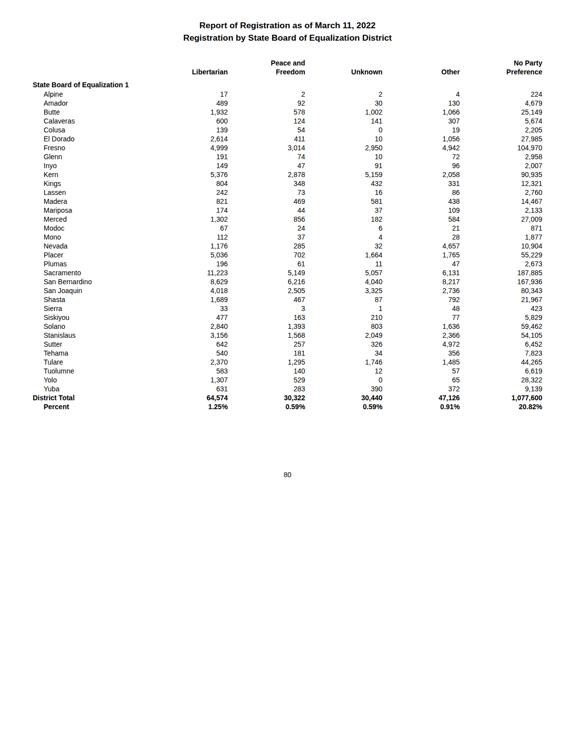Report of Registration as of March 11, 2022
Registration by State Board of Equalization District
| | | Peace and | | | No Party |
| --- | --- | --- | --- | --- | --- |
| | Libertarian | Freedom | Unknown | Other | Preference |
| State Board of Equalization 1 |
| Alpine | 17 | 2 | 2 | 4 | 224 |
| Amador | 489 | 92 | 30 | 130 | 4,679 |
| Butte | 1,932 | 578 | 1,002 | 1,066 | 25,149 |
| Calaveras | 600 | 124 | 141 | 307 | 5,674 |
| Colusa | 139 | 54 | 0 | 19 | 2,205 |
| El Dorado | 2,614 | 411 | 10 | 1,056 | 27,985 |
| Fresno | 4,999 | 3,014 | 2,950 | 4,942 | 104,970 |
| Glenn | 191 | 74 | 10 | 72 | 2,958 |
| Inyo | 149 | 47 | 91 | 96 | 2,007 |
| Kern | 5,376 | 2,878 | 5,159 | 2,058 | 90,935 |
| Kings | 804 | 348 | 432 | 331 | 12,321 |
| Lassen | 242 | 73 | 16 | 86 | 2,760 |
| Madera | 821 | 469 | 581 | 438 | 14,467 |
| Mariposa | 174 | 44 | 37 | 109 | 2,133 |
| Merced | 1,302 | 856 | 182 | 584 | 27,009 |
| Modoc | 67 | 24 | 6 | 21 | 871 |
| Mono | 112 | 37 | 4 | 28 | 1,877 |
| Nevada | 1,176 | 285 | 32 | 4,657 | 10,904 |
| Placer | 5,036 | 702 | 1,664 | 1,765 | 55,229 |
| Plumas | 196 | 61 | 11 | 47 | 2,673 |
| Sacramento | 11,223 | 5,149 | 5,057 | 6,131 | 187,885 |
| San Bernardino | 8,629 | 6,216 | 4,040 | 8,217 | 167,936 |
| San Joaquin | 4,018 | 2,505 | 3,325 | 2,736 | 80,343 |
| Shasta | 1,689 | 467 | 87 | 792 | 21,967 |
| Sierra | 33 | 3 | 1 | 48 | 423 |
| Siskiyou | 477 | 163 | 210 | 77 | 5,829 |
| Solano | 2,840 | 1,393 | 803 | 1,636 | 59,462 |
| Stanislaus | 3,156 | 1,568 | 2,049 | 2,366 | 54,105 |
| Sutter | 642 | 257 | 326 | 4,972 | 6,452 |
| Tehama | 540 | 181 | 34 | 356 | 7,823 |
| Tulare | 2,370 | 1,295 | 1,746 | 1,485 | 44,265 |
| Tuolumne | 583 | 140 | 12 | 57 | 6,619 |
| Yolo | 1,307 | 529 | 0 | 65 | 28,322 |
| Yuba | 631 | 283 | 390 | 372 | 9,139 |
| District Total | 64,574 | 30,322 | 30,440 | 47,126 | 1,077,600 |
| Percent | 1.25% | 0.59% | 0.59% | 0.91% | 20.82% |
80